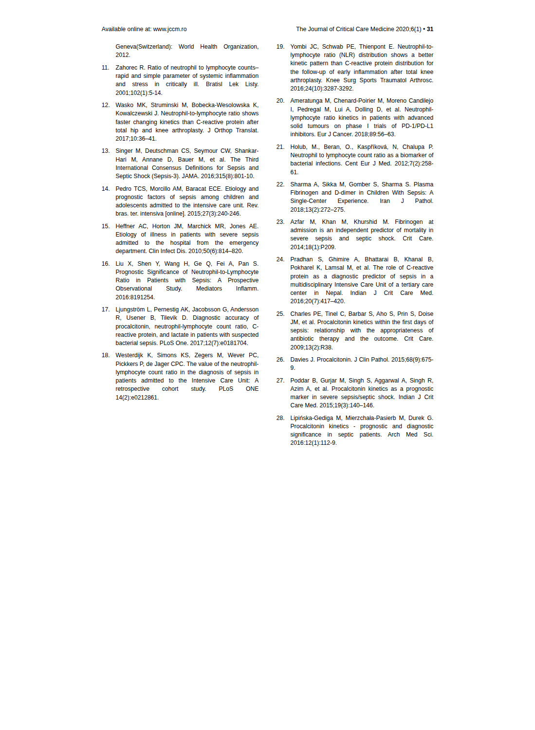Available online at: www.jccm.ro
The Journal of Critical Care Medicine 2020;6(1) • 31
Geneva(Switzerland): World Health Organization, 2012.
11. Zahorec R. Ratio of neutrophil to lymphocyte counts–rapid and simple parameter of systemic inflammation and stress in critically ill. Bratisl Lek Listy. 2001;102(1):5-14.
12. Wasko MK, Struminski M, Bobecka-Wesolowska K, Kowalczewski J. Neutrophil-to-lymphocyte ratio shows faster changing kinetics than C-reactive protein after total hip and knee arthroplasty. J Orthop Translat. 2017;10:36–41.
13. Singer M, Deutschman CS, Seymour CW, Shankar-Hari M, Annane D, Bauer M, et al. The Third International Consensus Definitions for Sepsis and Septic Shock (Sepsis-3). JAMA. 2016;315(8):801-10.
14. Pedro TCS, Morcillo AM, Baracat ECE. Etiology and prognostic factors of sepsis among children and adolescents admitted to the intensive care unit. Rev. bras. ter. intensiva [online]. 2015;27(3):240-246.
15. Heffner AC, Horton JM, Marchick MR, Jones AE. Etiology of illness in patients with severe sepsis admitted to the hospital from the emergency department. Clin Infect Dis. 2010;50(6):814–820.
16. Liu X, Shen Y, Wang H, Ge Q, Fei A, Pan S. Prognostic Significance of Neutrophil-to-Lymphocyte Ratio in Patients with Sepsis: A Prospective Observational Study. Mediators Inflamm. 2016:8191254.
17. Ljungström L, Pernestig AK, Jacobsson G, Andersson R, Usener B, Tilevik D. Diagnostic accuracy of procalcitonin, neutrophil-lymphocyte count ratio, C-reactive protein, and lactate in patients with suspected bacterial sepsis. PLoS One. 2017;12(7):e0181704.
18. Westerdijk K, Simons KS, Zegers M, Wever PC, Pickkers P, de Jager CPC. The value of the neutrophil-lymphocyte count ratio in the diagnosis of sepsis in patients admitted to the Intensive Care Unit: A retrospective cohort study. PLoS ONE 14(2):e0212861.
19. Yombi JC, Schwab PE, Thienpont E. Neutrophil-to-lymphocyte ratio (NLR) distribution shows a better kinetic pattern than C-reactive protein distribution for the follow-up of early inflammation after total knee arthroplasty. Knee Surg Sports Traumatol Arthrosc. 2016;24(10):3287-3292.
20. Ameratunga M, Chenard-Poirier M, Moreno Candilejo I, Pedregal M, Lui A, Dolling D, et al. Neutrophil-lymphocyte ratio kinetics in patients with advanced solid tumours on phase I trials of PD-1/PD-L1 inhibitors. Eur J Cancer. 2018;89:56–63.
21. Holub, M., Beran, O., Kaspříková, N, Chalupa P. Neutrophil to lymphocyte count ratio as a biomarker of bacterial infections. Cent Eur J Med. 2012;7(2):258-61.
22. Sharma A, Sikka M, Gomber S, Sharma S. Plasma Fibrinogen and D-dimer in Children With Sepsis: A Single-Center Experience. Iran J Pathol. 2018;13(2):272–275.
23. Azfar M, Khan M, Khurshid M. Fibrinogen at admission is an independent predictor of mortality in severe sepsis and septic shock. Crit Care. 2014;18(1):P209.
24. Pradhan S, Ghimire A, Bhattarai B, Khanal B, Pokharel K, Lamsal M, et al. The role of C-reactive protein as a diagnostic predictor of sepsis in a multidisciplinary Intensive Care Unit of a tertiary care center in Nepal. Indian J Crit Care Med. 2016;20(7):417–420.
25. Charles PE, Tinel C, Barbar S, Aho S, Prin S, Doise JM, et al. Procalcitonin kinetics within the first days of sepsis: relationship with the appropriateness of antibiotic therapy and the outcome. Crit Care. 2009;13(2):R38.
26. Davies J. Procalcitonin. J Clin Pathol. 2015;68(9):675-9.
27. Poddar B, Gurjar M, Singh S, Aggarwal A, Singh R, Azim A, et al. Procalcitonin kinetics as a prognostic marker in severe sepsis/septic shock. Indian J Crit Care Med. 2015;19(3):140–146.
28. Lipińska-Gediga M, Mierzchała-Pasierb M, Durek G. Procalcitonin kinetics - prognostic and diagnostic significance in septic patients. Arch Med Sci. 2016:12(1):112-9.